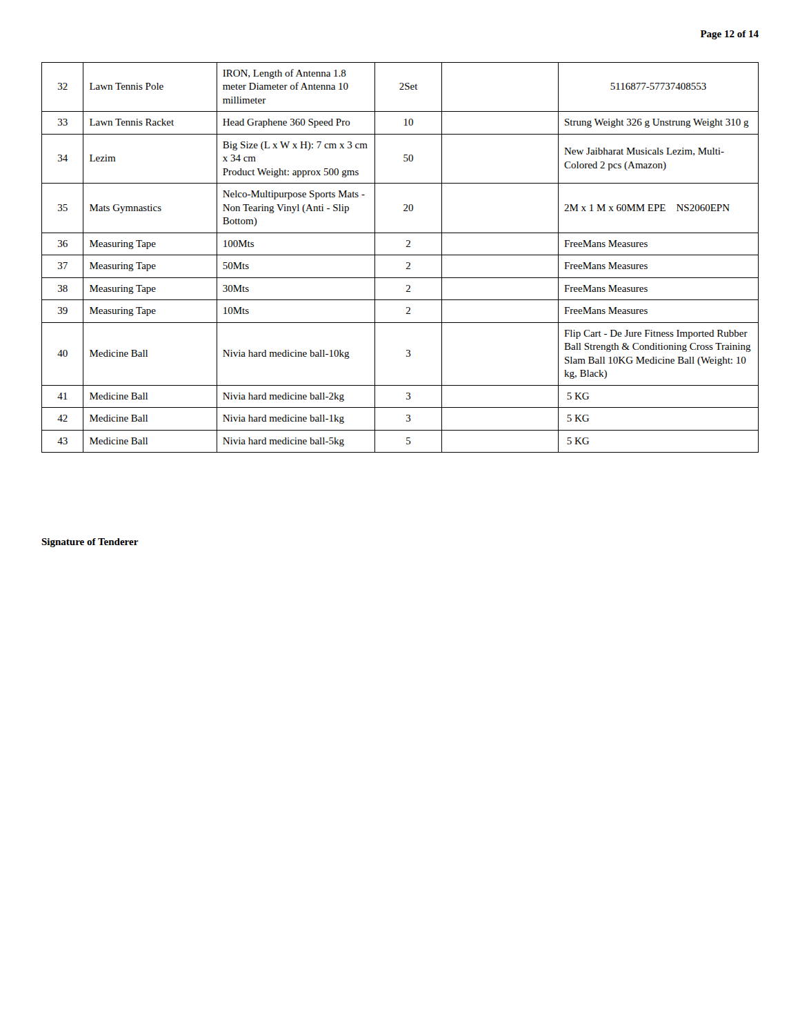Page 12 of 14
| 32 | Lawn Tennis Pole | IRON, Length of Antenna 1.8 meter Diameter of Antenna 10 millimeter | 2Set | | 5116877-57737408553 |
| 33 | Lawn Tennis Racket | Head Graphene 360 Speed Pro | 10 | | Strung Weight 326 g Unstrung Weight 310 g |
| 34 | Lezim | Big Size (L x W x H): 7 cm x 3 cm x 34 cm Product Weight: approx 500 gms | 50 | | New Jaibharat Musicals Lezim, Multi-Colored 2 pcs (Amazon) |
| 35 | Mats Gymnastics | Nelco-Multipurpose Sports Mats - Non Tearing Vinyl (Anti - Slip Bottom) | 20 | | 2M x 1 M x 60MM EPE NS2060EPN |
| 36 | Measuring Tape | 100Mts | 2 | | FreeMans Measures |
| 37 | Measuring Tape | 50Mts | 2 | | FreeMans Measures |
| 38 | Measuring Tape | 30Mts | 2 | | FreeMans Measures |
| 39 | Measuring Tape | 10Mts | 2 | | FreeMans Measures |
| 40 | Medicine Ball | Nivia hard medicine ball-10kg | 3 | | Flip Cart - De Jure Fitness Imported Rubber Ball Strength & Conditioning Cross Training Slam Ball 10KG Medicine Ball (Weight: 10 kg, Black) |
| 41 | Medicine Ball | Nivia hard medicine ball-2kg | 3 | | 5 KG |
| 42 | Medicine Ball | Nivia hard medicine ball-1kg | 3 | | 5 KG |
| 43 | Medicine Ball | Nivia hard medicine ball-5kg | 5 | | 5 KG |
Signature of Tenderer